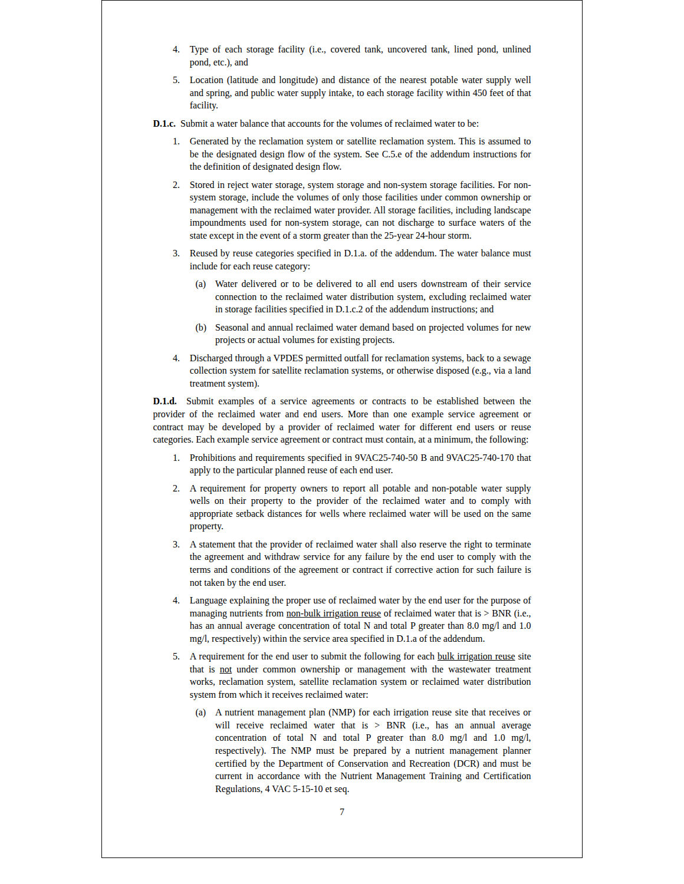4. Type of each storage facility (i.e., covered tank, uncovered tank, lined pond, unlined pond, etc.), and
5. Location (latitude and longitude) and distance of the nearest potable water supply well and spring, and public water supply intake, to each storage facility within 450 feet of that facility.
D.1.c. Submit a water balance that accounts for the volumes of reclaimed water to be:
1. Generated by the reclamation system or satellite reclamation system. This is assumed to be the designated design flow of the system. See C.5.e of the addendum instructions for the definition of designated design flow.
2. Stored in reject water storage, system storage and non-system storage facilities. For non-system storage, include the volumes of only those facilities under common ownership or management with the reclaimed water provider. All storage facilities, including landscape impoundments used for non-system storage, can not discharge to surface waters of the state except in the event of a storm greater than the 25-year 24-hour storm.
3. Reused by reuse categories specified in D.1.a. of the addendum. The water balance must include for each reuse category:
(a) Water delivered or to be delivered to all end users downstream of their service connection to the reclaimed water distribution system, excluding reclaimed water in storage facilities specified in D.1.c.2 of the addendum instructions; and
(b) Seasonal and annual reclaimed water demand based on projected volumes for new projects or actual volumes for existing projects.
4. Discharged through a VPDES permitted outfall for reclamation systems, back to a sewage collection system for satellite reclamation systems, or otherwise disposed (e.g., via a land treatment system).
D.1.d. Submit examples of a service agreements or contracts to be established between the provider of the reclaimed water and end users. More than one example service agreement or contract may be developed by a provider of reclaimed water for different end users or reuse categories. Each example service agreement or contract must contain, at a minimum, the following:
1. Prohibitions and requirements specified in 9VAC25-740-50 B and 9VAC25-740-170 that apply to the particular planned reuse of each end user.
2. A requirement for property owners to report all potable and non-potable water supply wells on their property to the provider of the reclaimed water and to comply with appropriate setback distances for wells where reclaimed water will be used on the same property.
3. A statement that the provider of reclaimed water shall also reserve the right to terminate the agreement and withdraw service for any failure by the end user to comply with the terms and conditions of the agreement or contract if corrective action for such failure is not taken by the end user.
4. Language explaining the proper use of reclaimed water by the end user for the purpose of managing nutrients from non-bulk irrigation reuse of reclaimed water that is > BNR (i.e., has an annual average concentration of total N and total P greater than 8.0 mg/l and 1.0 mg/l, respectively) within the service area specified in D.1.a of the addendum.
5. A requirement for the end user to submit the following for each bulk irrigation reuse site that is not under common ownership or management with the wastewater treatment works, reclamation system, satellite reclamation system or reclaimed water distribution system from which it receives reclaimed water:
(a) A nutrient management plan (NMP) for each irrigation reuse site that receives or will receive reclaimed water that is > BNR (i.e., has an annual average concentration of total N and total P greater than 8.0 mg/l and 1.0 mg/l, respectively). The NMP must be prepared by a nutrient management planner certified by the Department of Conservation and Recreation (DCR) and must be current in accordance with the Nutrient Management Training and Certification Regulations, 4 VAC 5-15-10 et seq.
7